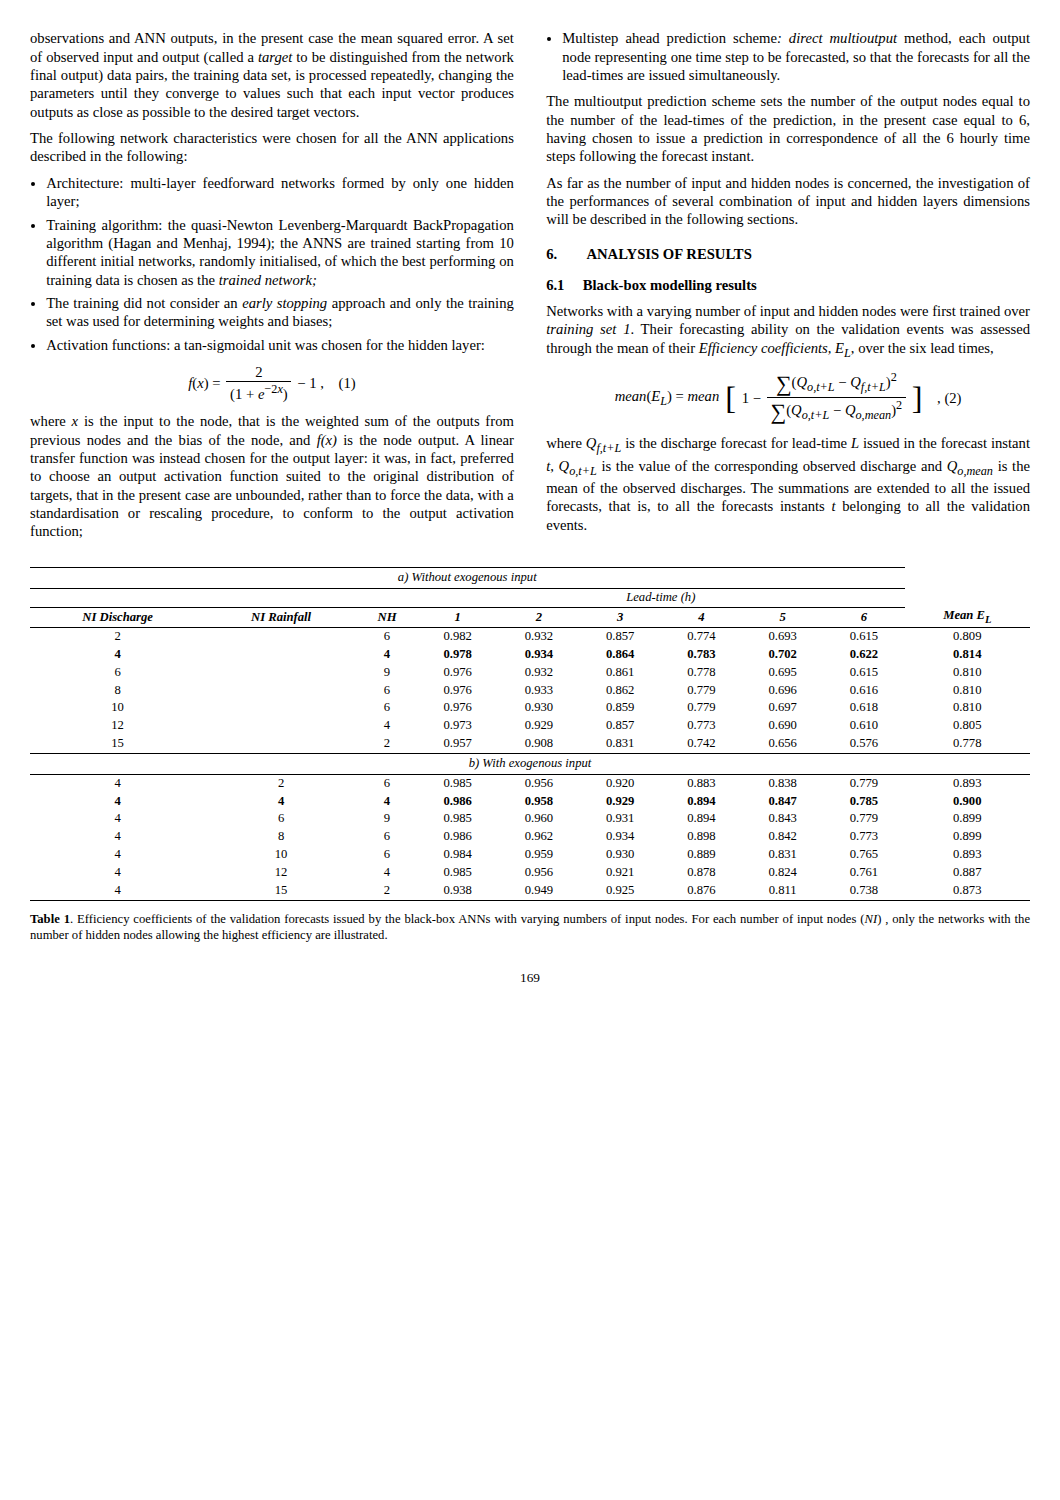observations and ANN outputs, in the present case the mean squared error. A set of observed input and output (called a target to be distinguished from the network final output) data pairs, the training data set, is processed repeatedly, changing the parameters until they converge to values such that each input vector produces outputs as close as possible to the desired target vectors.
The following network characteristics were chosen for all the ANN applications described in the following:
Architecture: multi-layer feedforward networks formed by only one hidden layer;
Training algorithm: the quasi-Newton Levenberg-Marquardt BackPropagation algorithm (Hagan and Menhaj, 1994); the ANNS are trained starting from 10 different initial networks, randomly initialised, of which the best performing on training data is chosen as the trained network;
The training did not consider an early stopping approach and only the training set was used for determining weights and biases;
Activation functions: a tan-sigmoidal unit was chosen for the hidden layer:
f(x) = 2(1 + e−2x) − 1 , (1)
where x is the input to the node, that is the weighted sum of the outputs from previous nodes and the bias of the node, and f(x) is the node output. A linear transfer function was instead chosen for the output layer: it was, in fact, preferred to choose an output activation function suited to the original distribution of targets, that in the present case are unbounded, rather than to force the data, with a standardisation or rescaling procedure, to conform to the output activation function;
Multistep ahead prediction scheme: direct multioutput method, each output node representing one time step to be forecasted, so that the forecasts for all the lead-times are issued simultaneously.
The multioutput prediction scheme sets the number of the output nodes equal to the number of the lead-times of the prediction, in the present case equal to 6, having chosen to issue a prediction in correspondence of all the 6 hourly time steps following the forecast instant.
As far as the number of input and hidden nodes is concerned, the investigation of the performances of several combination of input and hidden layers dimensions will be described in the following sections.
6. ANALYSIS OF RESULTS
6.1 Black-box modelling results
Networks with a varying number of input and hidden nodes were first trained over training set 1. Their forecasting ability on the validation events was assessed through the mean of their Efficiency coefficients, EL, over the six lead times,
mean(EL) = mean [ 1 − ∑(Qo,t+L − Qf,t+L)2 ∑(Qo,t+L − Qo,mean)2 ] , (2)
where Qf,t+L is the discharge forecast for lead-time L issued in the forecast instant t, Qo,t+L is the value of the corresponding observed discharge and Qo,mean is the mean of the observed discharges. The summations are extended to all the issued forecasts, that is, to all the forecasts instants t belonging to all the validation events.
Table 1 . Efficiency coefficients of the validation forecasts issued by the black-box ANNs with varying numbers of input nodes. For each number of input nodes ( NI ) , only the networks with the number of hidden nodes allowing the highest efficiency are illustrated.
| a) Without exogenous input |
| | Lead-time (h) |
| NI Discharge | NI Rainfall | NH | 1 | 2 | 3 | 4 | 5 | 6 | Mean E L |
| 2 | | 6 | 0.982 | 0.932 | 0.857 | 0.774 | 0.693 | 0.615 | 0.809 |
| 4 | | 4 | 0.978 | 0.934 | 0.864 | 0.783 | 0.702 | 0.622 | 0.814 |
| 6 | | 9 | 0.976 | 0.932 | 0.861 | 0.778 | 0.695 | 0.615 | 0.810 |
| 8 | | 6 | 0.976 | 0.933 | 0.862 | 0.779 | 0.696 | 0.616 | 0.810 |
| 10 | | 6 | 0.976 | 0.930 | 0.859 | 0.779 | 0.697 | 0.618 | 0.810 |
| 12 | | 4 | 0.973 | 0.929 | 0.857 | 0.773 | 0.690 | 0.610 | 0.805 |
| 15 | | 2 | 0.957 | 0.908 | 0.831 | 0.742 | 0.656 | 0.576 | 0.778 |
| b) With exogenous input |
| 4 | 2 | 6 | 0.985 | 0.956 | 0.920 | 0.883 | 0.838 | 0.779 | 0.893 |
| 4 | 4 | 4 | 0.986 | 0.958 | 0.929 | 0.894 | 0.847 | 0.785 | 0.900 |
| 4 | 6 | 9 | 0.985 | 0.960 | 0.931 | 0.894 | 0.843 | 0.779 | 0.899 |
| 4 | 8 | 6 | 0.986 | 0.962 | 0.934 | 0.898 | 0.842 | 0.773 | 0.899 |
| 4 | 10 | 6 | 0.984 | 0.959 | 0.930 | 0.889 | 0.831 | 0.765 | 0.893 |
| 4 | 12 | 4 | 0.985 | 0.956 | 0.921 | 0.878 | 0.824 | 0.761 | 0.887 |
| 4 | 15 | 2 | 0.938 | 0.949 | 0.925 | 0.876 | 0.811 | 0.738 | 0.873 |
169